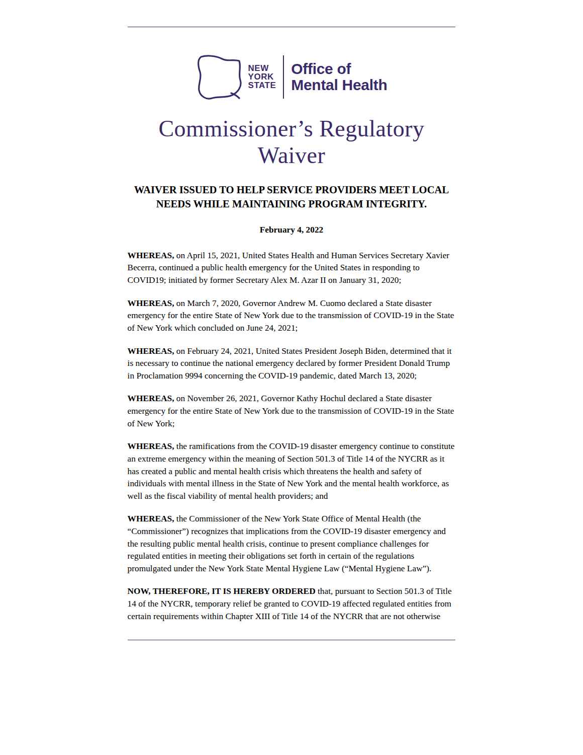NEW
YORK
STATE
Office of
Mental Health
Commissioner’s Regulatory Waiver
Waiver issued to help service providers meet local needs while maintaining program integrity.
February 4, 2022
WHEREAS, on April 15, 2021, United States Health and Human Services Secretary Xavier Becerra, continued a public health emergency for the United States in responding to COVID19; initiated by former Secretary Alex M. Azar II on January 31, 2020;
WHEREAS, on March 7, 2020, Governor Andrew M. Cuomo declared a State disaster emergency for the entire State of New York due to the transmission of COVID-19 in the State of New York which concluded on June 24, 2021;
WHEREAS, on February 24, 2021, United States President Joseph Biden, determined that it is necessary to continue the national emergency declared by former President Donald Trump in Proclamation 9994 concerning the COVID-19 pandemic, dated March 13, 2020;
WHEREAS, on November 26, 2021, Governor Kathy Hochul declared a State disaster emergency for the entire State of New York due to the transmission of COVID-19 in the State of New York;
WHEREAS, the ramifications from the COVID-19 disaster emergency continue to constitute an extreme emergency within the meaning of Section 501.3 of Title 14 of the NYCRR as it has created a public and mental health crisis which threatens the health and safety of individuals with mental illness in the State of New York and the mental health workforce, as well as the fiscal viability of mental health providers; and
WHEREAS, the Commissioner of the New York State Office of Mental Health (the “Commissioner”) recognizes that implications from the COVID-19 disaster emergency and the resulting public mental health crisis, continue to present compliance challenges for regulated entities in meeting their obligations set forth in certain of the regulations promulgated under the New York State Mental Hygiene Law (“Mental Hygiene Law”).
NOW, THEREFORE, IT IS HEREBY ORDERED that, pursuant to Section 501.3 of Title 14 of the NYCRR, temporary relief be granted to COVID-19 affected regulated entities from certain requirements within Chapter XIII of Title 14 of the NYCRR that are not otherwise